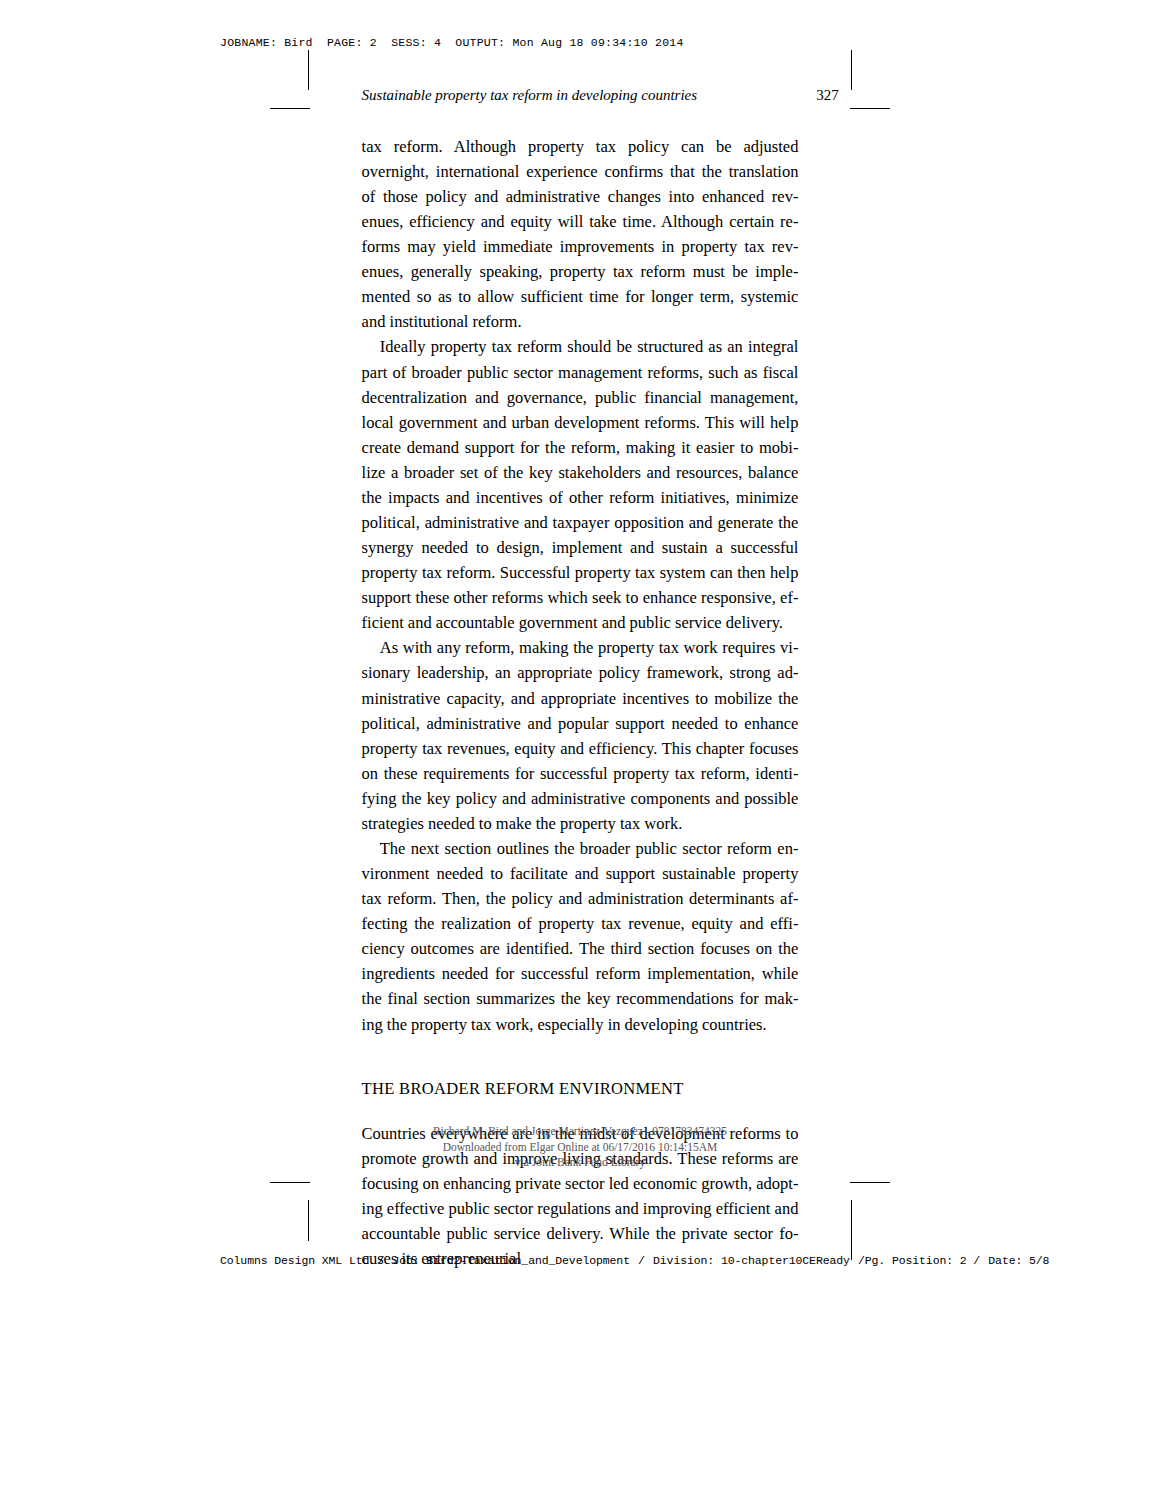JOBNAME: Bird PAGE: 2 SESS: 4 OUTPUT: Mon Aug 18 09:34:10 2014
Sustainable property tax reform in developing countries327
tax reform. Although property tax policy can be adjusted overnight, international experience confirms that the translation of those policy and administrative changes into enhanced revenues, efficiency and equity will take time. Although certain reforms may yield immediate improvements in property tax revenues, generally speaking, property tax reform must be implemented so as to allow sufficient time for longer term, systemic and institutional reform.
Ideally property tax reform should be structured as an integral part of broader public sector management reforms, such as fiscal decentralization and governance, public financial management, local government and urban development reforms. This will help create demand support for the reform, making it easier to mobilize a broader set of the key stakeholders and resources, balance the impacts and incentives of other reform initiatives, minimize political, administrative and taxpayer opposition and generate the synergy needed to design, implement and sustain a successful property tax reform. Successful property tax system can then help support these other reforms which seek to enhance responsive, efficient and accountable government and public service delivery.
As with any reform, making the property tax work requires visionary leadership, an appropriate policy framework, strong administrative capacity, and appropriate incentives to mobilize the political, administrative and popular support needed to enhance property tax revenues, equity and efficiency. This chapter focuses on these requirements for successful property tax reform, identifying the key policy and administrative components and possible strategies needed to make the property tax work.
The next section outlines the broader public sector reform environment needed to facilitate and support sustainable property tax reform. Then, the policy and administration determinants affecting the realization of property tax revenue, equity and efficiency outcomes are identified. The third section focuses on the ingredients needed for successful reform implementation, while the final section summarizes the key recommendations for making the property tax work, especially in developing countries.
THE BROADER REFORM ENVIRONMENT
Countries everywhere are in the midst of development reforms to promote growth and improve living standards. These reforms are focusing on enhancing private sector led economic growth, adopting effective public sector regulations and improving efficient and accountable public service delivery. While the private sector focuses its entrepreneurial
Richard M. Bird and Jorge Martinez-Vazquez - 9781783474325 Downloaded from Elgar Online at 06/17/2016 10:14:15AM via Joint Bank Fund Library
Columns Design XML Ltd / Job: Bird2-Taxation_and_Development / Division: 10-chapter10CEReady /Pg. Position: 2 / Date: 5/8